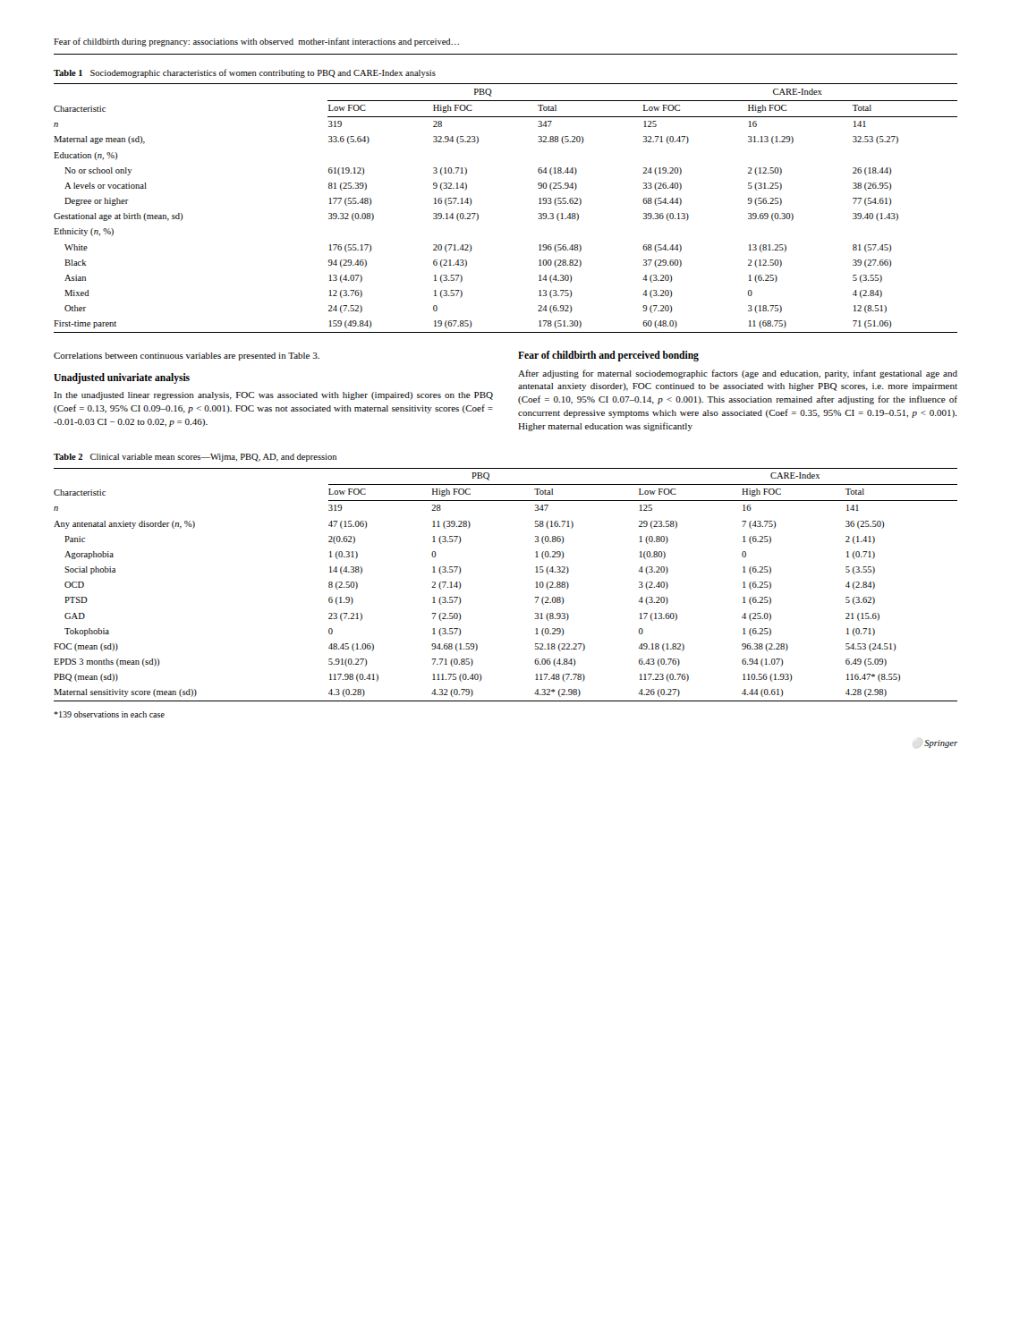Fear of childbirth during pregnancy: associations with observed mother-infant interactions and perceived…
Table 1 Sociodemographic characteristics of women contributing to PBQ and CARE-Index analysis
| Characteristic | PBQ | CARE-Index |
| --- | --- | --- |
| Low FOC | High FOC | Total | Low FOC | High FOC | Total |
| n | 319 | 28 | 347 | 125 | 16 | 141 |
| Maternal age mean (sd), | 33.6 (5.64) | 32.94 (5.23) | 32.88 (5.20) | 32.71 (0.47) | 31.13 (1.29) | 32.53 (5.27) |
| Education ( n , %) | | | | | | |
| No or school only | 61(19.12) | 3 (10.71) | 64 (18.44) | 24 (19.20) | 2 (12.50) | 26 (18.44) |
| A levels or vocational | 81 (25.39) | 9 (32.14) | 90 (25.94) | 33 (26.40) | 5 (31.25) | 38 (26.95) |
| Degree or higher | 177 (55.48) | 16 (57.14) | 193 (55.62) | 68 (54.44) | 9 (56.25) | 77 (54.61) |
| Gestational age at birth (mean, sd) | 39.32 (0.08) | 39.14 (0.27) | 39.3 (1.48) | 39.36 (0.13) | 39.69 (0.30) | 39.40 (1.43) |
| Ethnicity ( n , %) | | | | | | |
| White | 176 (55.17) | 20 (71.42) | 196 (56.48) | 68 (54.44) | 13 (81.25) | 81 (57.45) |
| Black | 94 (29.46) | 6 (21.43) | 100 (28.82) | 37 (29.60) | 2 (12.50) | 39 (27.66) |
| Asian | 13 (4.07) | 1 (3.57) | 14 (4.30) | 4 (3.20) | 1 (6.25) | 5 (3.55) |
| Mixed | 12 (3.76) | 1 (3.57) | 13 (3.75) | 4 (3.20) | 0 | 4 (2.84) |
| Other | 24 (7.52) | 0 | 24 (6.92) | 9 (7.20) | 3 (18.75) | 12 (8.51) |
| First-time parent | 159 (49.84) | 19 (67.85) | 178 (51.30) | 60 (48.0) | 11 (68.75) | 71 (51.06) |
Correlations between continuous variables are presented in Table 3.
Unadjusted univariate analysis
In the unadjusted linear regression analysis, FOC was associated with higher (impaired) scores on the PBQ (Coef = 0.13, 95% CI 0.09–0.16, p < 0.001). FOC was not associated with maternal sensitivity scores (Coef = -0.01-0.03 CI − 0.02 to 0.02, p = 0.46).
Fear of childbirth and perceived bonding
After adjusting for maternal sociodemographic factors (age and education, parity, infant gestational age and antenatal anxiety disorder), FOC continued to be associated with higher PBQ scores, i.e. more impairment (Coef = 0.10, 95% CI 0.07–0.14, p < 0.001). This association remained after adjusting for the influence of concurrent depressive symptoms which were also associated (Coef = 0.35, 95% CI = 0.19–0.51, p < 0.001). Higher maternal education was significantly
Table 2 Clinical variable mean scores—Wijma, PBQ, AD, and depression
| Characteristic | PBQ | CARE-Index |
| --- | --- | --- |
| Low FOC | High FOC | Total | Low FOC | High FOC | Total |
| n | 319 | 28 | 347 | 125 | 16 | 141 |
| Any antenatal anxiety disorder ( n , %) | 47 (15.06) | 11 (39.28) | 58 (16.71) | 29 (23.58) | 7 (43.75) | 36 (25.50) |
| Panic | 2(0.62) | 1 (3.57) | 3 (0.86) | 1 (0.80) | 1 (6.25) | 2 (1.41) |
| Agoraphobia | 1 (0.31) | 0 | 1 (0.29) | 1(0.80) | 0 | 1 (0.71) |
| Social phobia | 14 (4.38) | 1 (3.57) | 15 (4.32) | 4 (3.20) | 1 (6.25) | 5 (3.55) |
| OCD | 8 (2.50) | 2 (7.14) | 10 (2.88) | 3 (2.40) | 1 (6.25) | 4 (2.84) |
| PTSD | 6 (1.9) | 1 (3.57) | 7 (2.08) | 4 (3.20) | 1 (6.25) | 5 (3.62) |
| GAD | 23 (7.21) | 7 (2.50) | 31 (8.93) | 17 (13.60) | 4 (25.0) | 21 (15.6) |
| Tokophobia | 0 | 1 (3.57) | 1 (0.29) | 0 | 1 (6.25) | 1 (0.71) |
| FOC (mean (sd)) | 48.45 (1.06) | 94.68 (1.59) | 52.18 (22.27) | 49.18 (1.82) | 96.38 (2.28) | 54.53 (24.51) |
| EPDS 3 months (mean (sd)) | 5.91(0.27) | 7.71 (0.85) | 6.06 (4.84) | 6.43 (0.76) | 6.94 (1.07) | 6.49 (5.09) |
| PBQ (mean (sd)) | 117.98 (0.41) | 111.75 (0.40) | 117.48 (7.78) | 117.23 (0.76) | 110.56 (1.93) | 116.47* (8.55) |
| Maternal sensitivity score (mean (sd)) | 4.3 (0.28) | 4.32 (0.79) | 4.32* (2.98) | 4.26 (0.27) | 4.44 (0.61) | 4.28 (2.98) |
*139 observations in each case
⚪ Springer